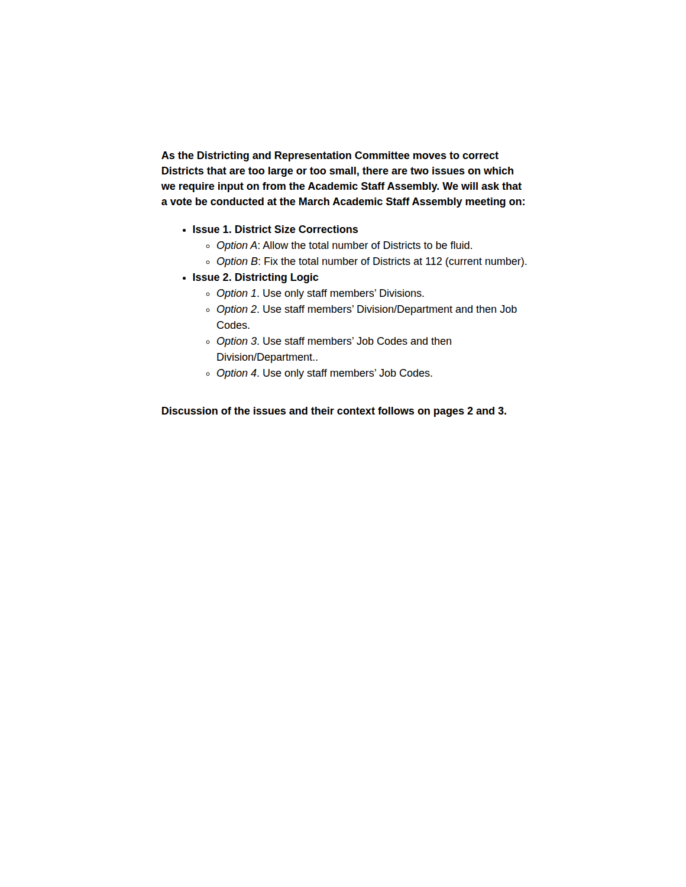As the Districting and Representation Committee moves to correct Districts that are too large or too small, there are two issues on which we require input on from the Academic Staff Assembly. We will ask that a vote be conducted at the March Academic Staff Assembly meeting on:
Issue 1. District Size Corrections
Option A: Allow the total number of Districts to be fluid.
Option B: Fix the total number of Districts at 112 (current number).
Issue 2. Districting Logic
Option 1. Use only staff members’ Divisions.
Option 2. Use staff members’ Division/Department and then Job Codes.
Option 3. Use staff members’ Job Codes and then Division/Department..
Option 4. Use only staff members’ Job Codes.
Discussion of the issues and their context follows on pages 2 and 3.